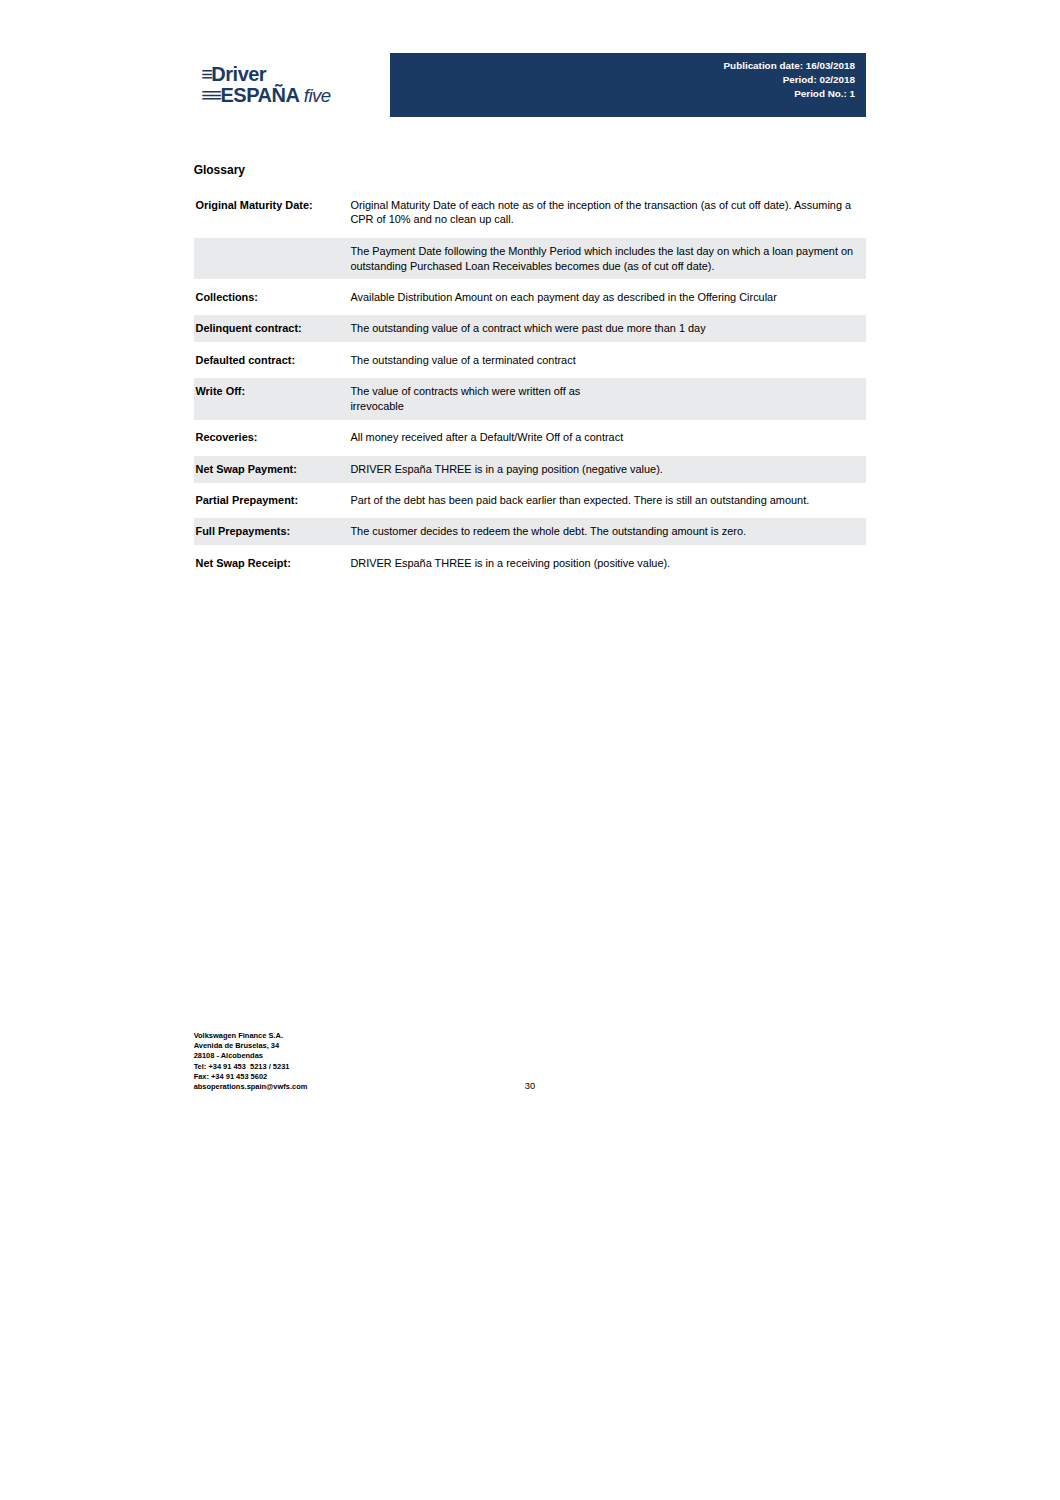≡Driver
≡≡ESPAÑA five
Publication date: 16/03/2018
Period: 02/2018
Period No.: 1
Glossary
| Original Maturity Date: | Original Maturity Date of each note as of the inception of the transaction (as of cut off date). Assuming a CPR of 10% and no clean up call. |
| | The Payment Date following the Monthly Period which includes the last day on which a loan payment on outstanding Purchased Loan Receivables becomes due (as of cut off date). |
| Collections: | Available Distribution Amount on each payment day as described in the Offering Circular |
| Delinquent contract: | The outstanding value of a contract which were past due more than 1 day |
| Defaulted contract: | The outstanding value of a terminated contract |
| Write Off: | The value of contracts which were written off as irrevocable |
| Recoveries: | All money received after a Default/Write Off of a contract |
| Net Swap Payment: | DRIVER España THREE is in a paying position (negative value). |
| Partial Prepayment: | Part of the debt has been paid back earlier than expected. There is still an outstanding amount. |
| Full Prepayments: | The customer decides to redeem the whole debt. The outstanding amount is zero. |
| Net Swap Receipt: | DRIVER España THREE is in a receiving position (positive value). |
Volkswagen Finance S.A.
Avenida de Bruselas, 34
28108 - Alcobendas
Tel: +34 91 453 5213 / 5231
Fax: +34 91 453 5602
absoperations.spain@vwfs.com
30